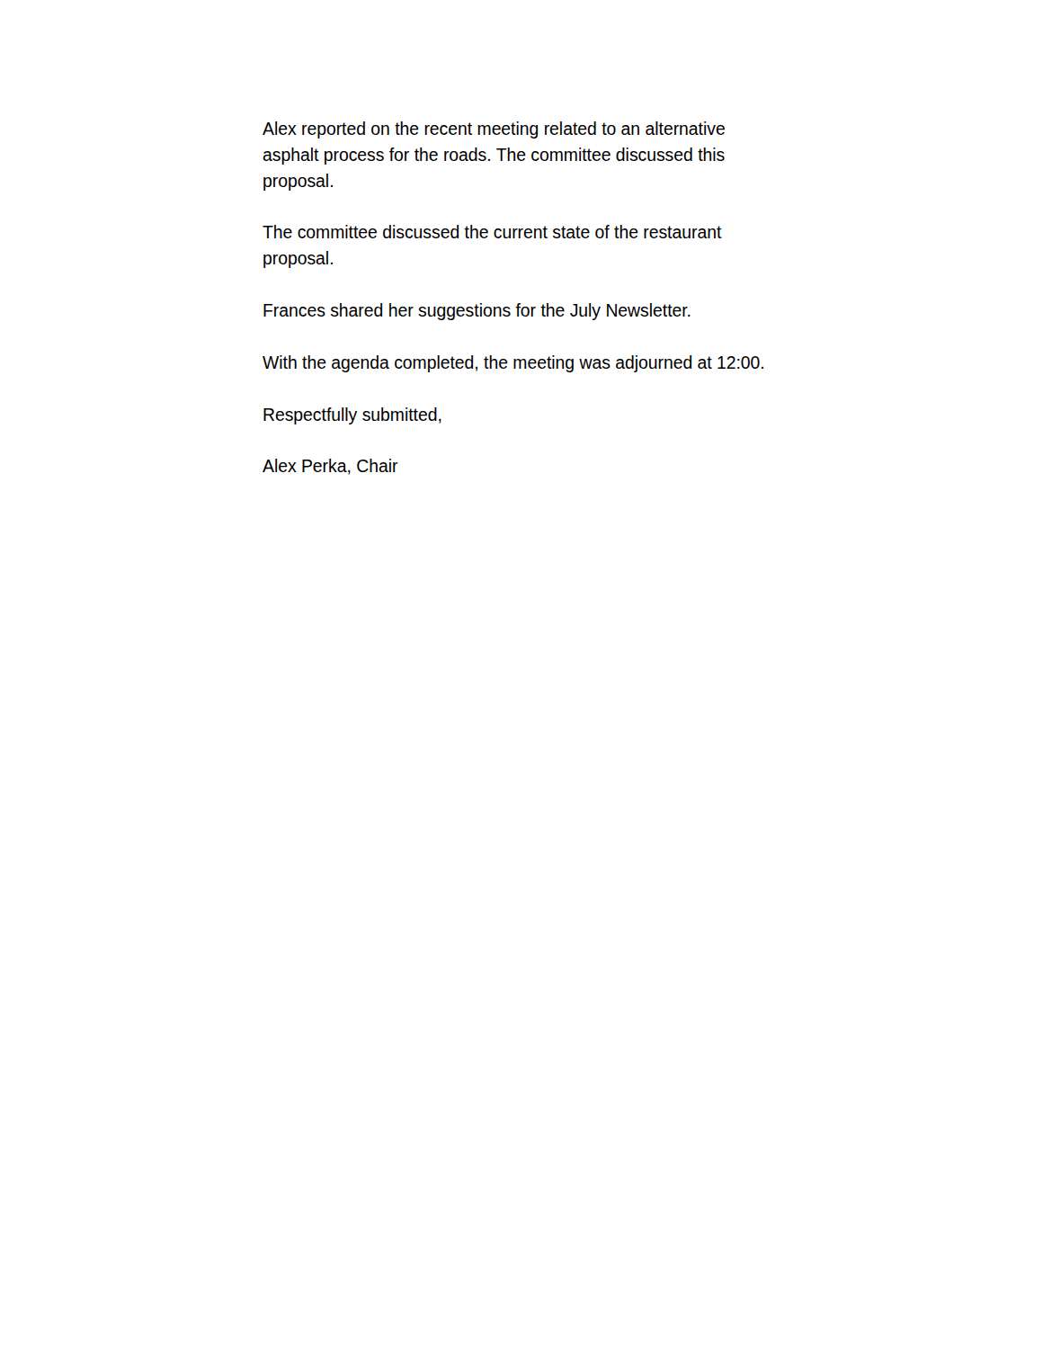Alex reported on the recent meeting related to an alternative asphalt process for the roads. The committee discussed this proposal.
The committee discussed the current state of the restaurant proposal.
Frances shared her suggestions for the July Newsletter.
With the agenda completed, the meeting was adjourned at 12:00.
Respectfully submitted,
Alex Perka, Chair